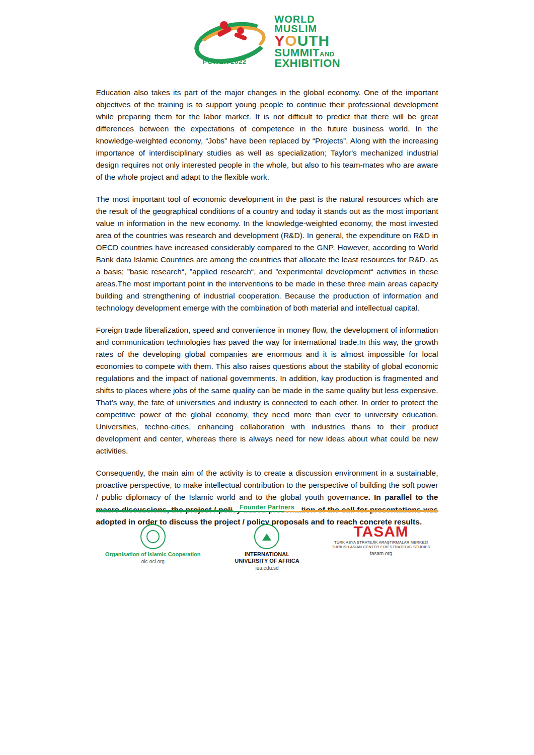POWER 2022
WORLD
MUSLIM
YOUTH
SUMMITAND
EXHIBITION
Education also takes its part of the major changes in the global economy. One of the important objectives of the training is to support young people to continue their professional development while preparing them for the labor market. It is not difficult to predict that there will be great differences between the expectations of competence in the future business world. In the knowledge-weighted economy, “Jobs” have been replaced by “Projects”. Along with the increasing importance of interdisciplinary studies as well as specialization; Taylor's mechanized industrial design requires not only interested people in the whole, but also to his team-mates who are aware of the whole project and adapt to the flexible work.
The most important tool of economic development in the past is the natural resources which are the result of the geographical conditions of a country and today it stands out as the most important value ın information in the new economy. In the knowledge-weighted economy, the most invested area of the countries was research and development (R&D). In general, the expenditure on R&D in OECD countries have increased considerably compared to the GNP. However, according to World Bank data Islamic Countries are among the countries that allocate the least resources for R&D. as a basis; ”basic research“, ”applied research“, and ”experimental development“ activities in these areas.The most important point in the interventions to be made in these three main areas capacity building and strengthening of industrial cooperation. Because the production of information and technology development emerge with the combination of both material and intellectual capital.
Foreign trade liberalization, speed and convenience in money flow, the development of information and communication technologies has paved the way for international trade.In this way, the growth rates of the developing global companies are enormous and it is almost impossible for local economies to compete with them. This also raises questions about the stability of global economic regulations and the impact of national governments. In addition, kay production is fragmented and shifts to places where jobs of the same quality can be made in the same quality but less expensive. That’s way, the fate of universities and industry is connected to each other. In order to protect the competitive power of the global economy, they need more than ever to university education. Universities, techno-cities, enhancing collaboration with industries thans to their product development and center, whereas there is always need for new ideas about what could be new activities.
Consequently, the main aim of the activity is to create a discussion environment in a sustainable, proactive perspective, to make intellectual contribution to the perspective of building the soft power / public diplomacy of the Islamic world and to the global youth governance. In parallel to the macro discussions, the project / policy-based presentation of the call for presentations was adopted in order to discuss the project / policy proposals and to reach concrete results.
Founder Partners
Organisation of Islamic Cooperation
oic-oci.org
INTERNATIONAL
UNIVERSITY OF AFRICA
iua.edu.sd
TASAM
TÜRK ASYA STRATEJİK ARAŞTIRMALAR MERKEZİ
TURKISH ASIAN CENTER FOR STRATEGIC STUDIES
tasam.org